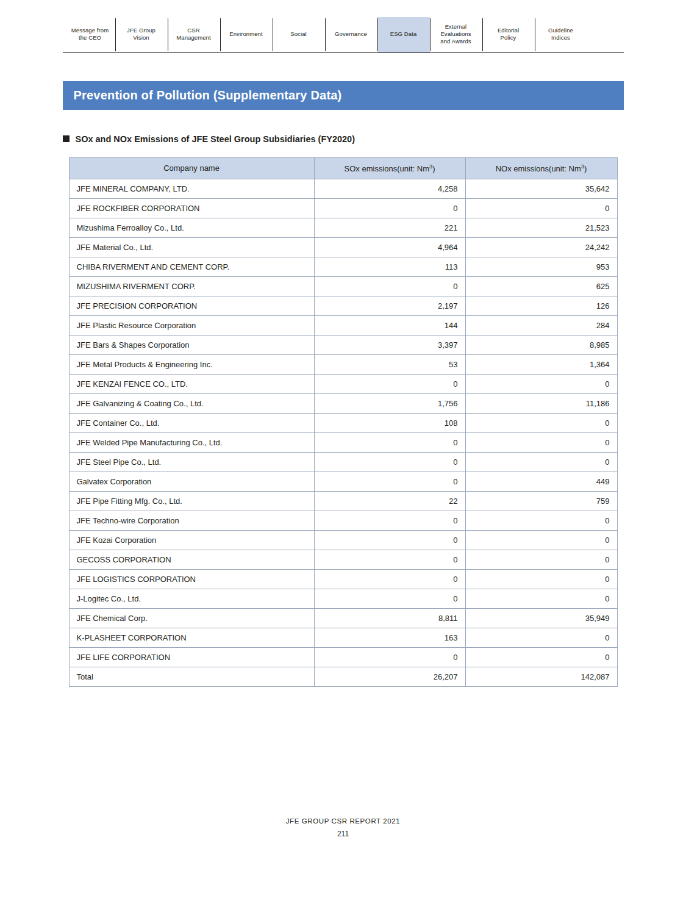Message from
the CEO
JFE Group
Vision
CSR
Management
Environment
Social
Governance
ESG Data
External
Evaluations
and Awards
Editorial
Policy
Guideline
Indices
Prevention of Pollution (Supplementary Data)
SOx and NOx Emissions of JFE Steel Group Subsidiaries (FY2020)
| Company name | SOx emissions(unit: Nm 3 ) | NOx emissions(unit: Nm 3 ) |
| --- | --- | --- |
| JFE MINERAL COMPANY, LTD. | 4,258 | 35,642 |
| JFE ROCKFIBER CORPORATION | 0 | 0 |
| Mizushima Ferroalloy Co., Ltd. | 221 | 21,523 |
| JFE Material Co., Ltd. | 4,964 | 24,242 |
| CHIBA RIVERMENT AND CEMENT CORP. | 113 | 953 |
| MIZUSHIMA RIVERMENT CORP. | 0 | 625 |
| JFE PRECISION CORPORATION | 2,197 | 126 |
| JFE Plastic Resource Corporation | 144 | 284 |
| JFE Bars & Shapes Corporation | 3,397 | 8,985 |
| JFE Metal Products & Engineering Inc. | 53 | 1,364 |
| JFE KENZAI FENCE CO., LTD. | 0 | 0 |
| JFE Galvanizing & Coating Co., Ltd. | 1,756 | 11,186 |
| JFE Container Co., Ltd. | 108 | 0 |
| JFE Welded Pipe Manufacturing Co., Ltd. | 0 | 0 |
| JFE Steel Pipe Co., Ltd. | 0 | 0 |
| Galvatex Corporation | 0 | 449 |
| JFE Pipe Fitting Mfg. Co., Ltd. | 22 | 759 |
| JFE Techno-wire Corporation | 0 | 0 |
| JFE Kozai Corporation | 0 | 0 |
| GECOSS CORPORATION | 0 | 0 |
| JFE LOGISTICS CORPORATION | 0 | 0 |
| J-Logitec Co., Ltd. | 0 | 0 |
| JFE Chemical Corp. | 8,811 | 35,949 |
| K-PLASHEET CORPORATION | 163 | 0 |
| JFE LIFE CORPORATION | 0 | 0 |
| Total | 26,207 | 142,087 |
JFE GROUP CSR REPORT 2021
211